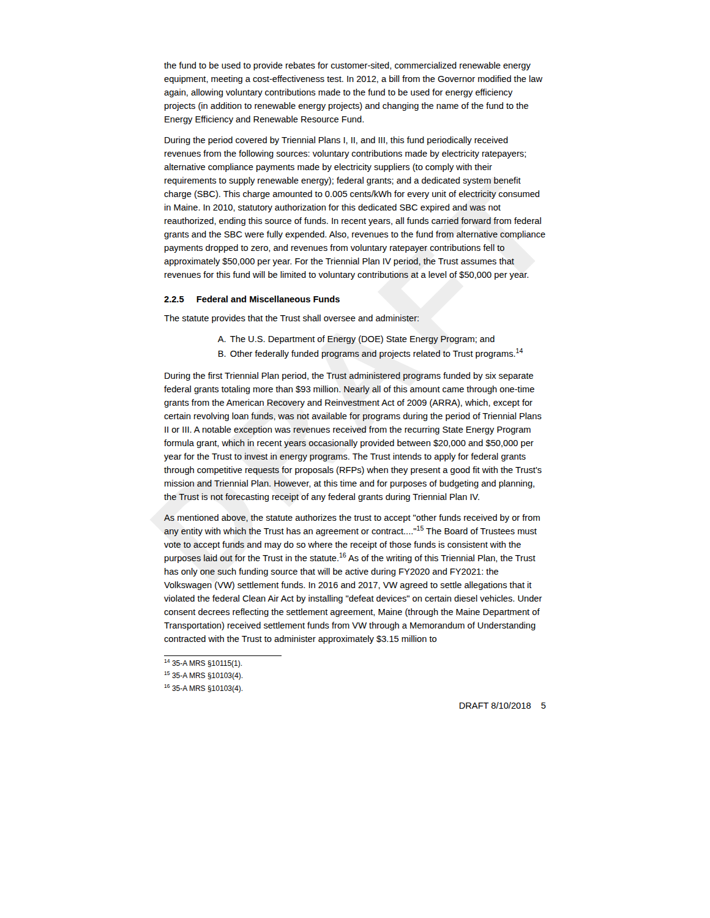DRAFT
the fund to be used to provide rebates for customer-sited, commercialized renewable energy equipment, meeting a cost-effectiveness test. In 2012, a bill from the Governor modified the law again, allowing voluntary contributions made to the fund to be used for energy efficiency projects (in addition to renewable energy projects) and changing the name of the fund to the Energy Efficiency and Renewable Resource Fund.
During the period covered by Triennial Plans I, II, and III, this fund periodically received revenues from the following sources: voluntary contributions made by electricity ratepayers; alternative compliance payments made by electricity suppliers (to comply with their requirements to supply renewable energy); federal grants; and a dedicated system benefit charge (SBC). This charge amounted to 0.005 cents/kWh for every unit of electricity consumed in Maine. In 2010, statutory authorization for this dedicated SBC expired and was not reauthorized, ending this source of funds. In recent years, all funds carried forward from federal grants and the SBC were fully expended. Also, revenues to the fund from alternative compliance payments dropped to zero, and revenues from voluntary ratepayer contributions fell to approximately $50,000 per year. For the Triennial Plan IV period, the Trust assumes that revenues for this fund will be limited to voluntary contributions at a level of $50,000 per year.
2.2.5 Federal and Miscellaneous Funds
The statute provides that the Trust shall oversee and administer:
The U.S. Department of Energy (DOE) State Energy Program; and
Other federally funded programs and projects related to Trust programs.14
During the first Triennial Plan period, the Trust administered programs funded by six separate federal grants totaling more than $93 million. Nearly all of this amount came through one-time grants from the American Recovery and Reinvestment Act of 2009 (ARRA), which, except for certain revolving loan funds, was not available for programs during the period of Triennial Plans II or III. A notable exception was revenues received from the recurring State Energy Program formula grant, which in recent years occasionally provided between $20,000 and $50,000 per year for the Trust to invest in energy programs. The Trust intends to apply for federal grants through competitive requests for proposals (RFPs) when they present a good fit with the Trust's mission and Triennial Plan. However, at this time and for purposes of budgeting and planning, the Trust is not forecasting receipt of any federal grants during Triennial Plan IV.
As mentioned above, the statute authorizes the trust to accept "other funds received by or from any entity with which the Trust has an agreement or contract...."15 The Board of Trustees must vote to accept funds and may do so where the receipt of those funds is consistent with the purposes laid out for the Trust in the statute.16 As of the writing of this Triennial Plan, the Trust has only one such funding source that will be active during FY2020 and FY2021: the Volkswagen (VW) settlement funds. In 2016 and 2017, VW agreed to settle allegations that it violated the federal Clean Air Act by installing "defeat devices" on certain diesel vehicles. Under consent decrees reflecting the settlement agreement, Maine (through the Maine Department of Transportation) received settlement funds from VW through a Memorandum of Understanding contracted with the Trust to administer approximately $3.15 million to
14 35-A MRS §10115(1).
15 35-A MRS §10103(4).
16 35-A MRS §10103(4).
DRAFT 8/10/2018 5